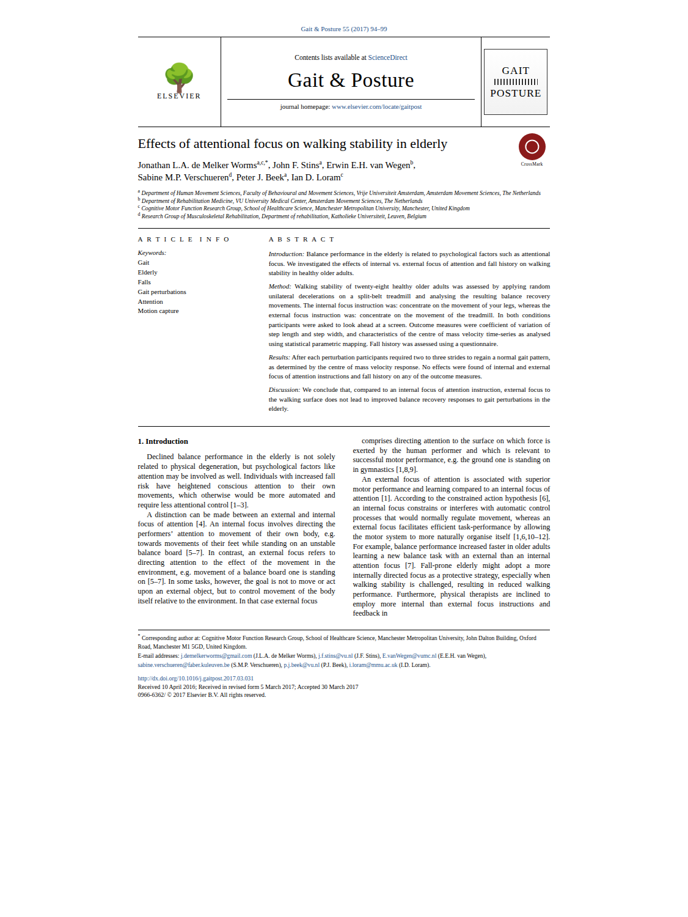Gait & Posture 55 (2017) 94–99
🌳
ELSEVIER
Contents lists available at ScienceDirect
Gait & Posture
journal homepage: www.elsevier.com/locate/gaitpost
GAIT
POSTURE
CrossMark
Effects of attentional focus on walking stability in elderly
Jonathan L.A. de Melker Wormsa,c,*, John F. Stinsa, Erwin E.H. van Wegenb,
Sabine M.P. Verschuerend, Peter J. Beeka, Ian D. Loramc
a Department of Human Movement Sciences, Faculty of Behavioural and Movement Sciences, Vrije Universiteit Amsterdam, Amsterdam Movement Sciences, The Netherlands
b Department of Rehabilitation Medicine, VU University Medical Center, Amsterdam Movement Sciences, The Netherlands
c Cognitive Motor Function Research Group, School of Healthcare Science, Manchester Metropolitan University, Manchester, United Kingdom
d Research Group of Musculoskeletal Rehabilitation, Department of rehabilitation, Katholieke Universiteit, Leuven, Belgium
A R T I C L E I N F O
Keywords:
Gait
Elderly
Falls
Gait perturbations
Attention
Motion capture
A B S T R A C T
Introduction: Balance performance in the elderly is related to psychological factors such as attentional focus. We investigated the effects of internal vs. external focus of attention and fall history on walking stability in healthy older adults.
Method: Walking stability of twenty-eight healthy older adults was assessed by applying random unilateral decelerations on a split-belt treadmill and analysing the resulting balance recovery movements. The internal focus instruction was: concentrate on the movement of your legs, whereas the external focus instruction was: concentrate on the movement of the treadmill. In both conditions participants were asked to look ahead at a screen. Outcome measures were coefficient of variation of step length and step width, and characteristics of the centre of mass velocity time-series as analysed using statistical parametric mapping. Fall history was assessed using a questionnaire.
Results: After each perturbation participants required two to three strides to regain a normal gait pattern, as determined by the centre of mass velocity response. No effects were found of internal and external focus of attention instructions and fall history on any of the outcome measures.
Discussion: We conclude that, compared to an internal focus of attention instruction, external focus to the walking surface does not lead to improved balance recovery responses to gait perturbations in the elderly.
1. Introduction
Declined balance performance in the elderly is not solely related to physical degeneration, but psychological factors like attention may be involved as well. Individuals with increased fall risk have heightened conscious attention to their own movements, which otherwise would be more automated and require less attentional control [1–3].
A distinction can be made between an external and internal focus of attention [4]. An internal focus involves directing the performers’ attention to movement of their own body, e.g. towards movements of their feet while standing on an unstable balance board [5–7]. In contrast, an external focus refers to directing attention to the effect of the movement in the environment, e.g. movement of a balance board one is standing on [5–7]. In some tasks, however, the goal is not to move or act upon an external object, but to control movement of the body itself relative to the environment. In that case external focus
comprises directing attention to the surface on which force is exerted by the human performer and which is relevant to successful motor performance, e.g. the ground one is standing on in gymnastics [1,8,9].
An external focus of attention is associated with superior motor performance and learning compared to an internal focus of attention [1]. According to the constrained action hypothesis [6], an internal focus constrains or interferes with automatic control processes that would normally regulate movement, whereas an external focus facilitates efficient task-performance by allowing the motor system to more naturally organise itself [1,6,10–12]. For example, balance performance increased faster in older adults learning a new balance task with an external than an internal attention focus [7]. Fall-prone elderly might adopt a more internally directed focus as a protective strategy, especially when walking stability is challenged, resulting in reduced walking performance. Furthermore, physical therapists are inclined to employ more internal than external focus instructions and feedback in
* Corresponding author at: Cognitive Motor Function Research Group, School of Healthcare Science, Manchester Metropolitan University, John Dalton Building, Oxford Road, Manchester M1 5GD, United Kingdom.
E-mail addresses: j.demelkerworms@gmail.com (J.L.A. de Melker Worms), j.f.stins@vu.nl (J.F. Stins), E.vanWegen@vumc.nl (E.E.H. van Wegen),
sabine.verschueren@faber.kuleuven.be (S.M.P. Verschueren), p.j.beek@vu.nl (P.J. Beek), i.loram@mmu.ac.uk (I.D. Loram).
http://dx.doi.org/10.1016/j.gaitpost.2017.03.031
Received 10 April 2016; Received in revised form 5 March 2017; Accepted 30 March 2017
0966-6362/ © 2017 Elsevier B.V. All rights reserved.